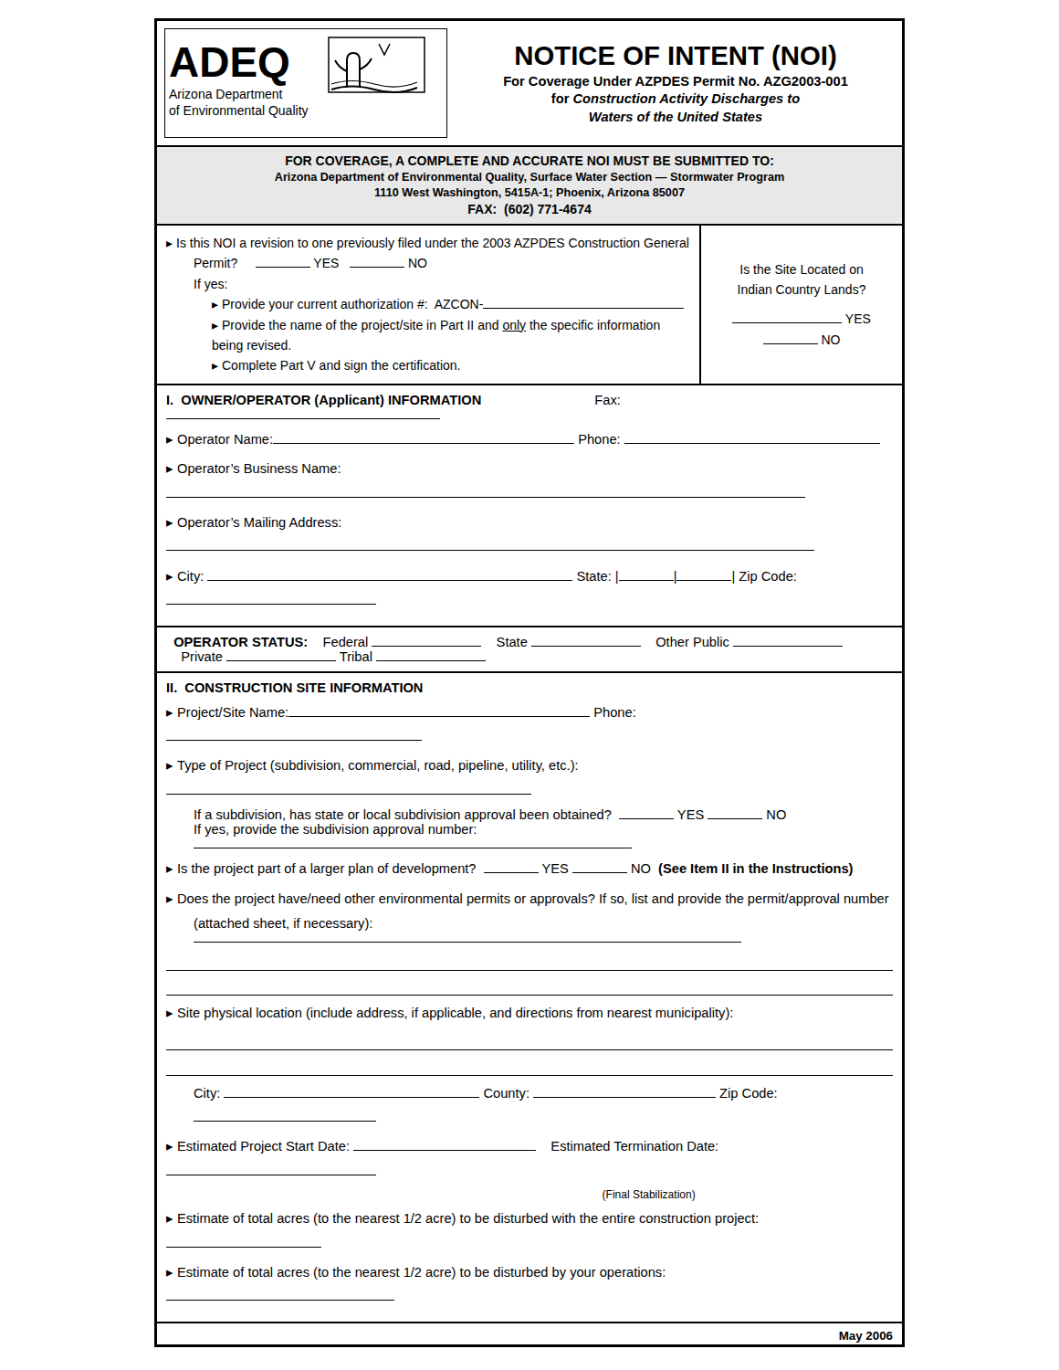ADEQ Arizona Department of Environmental Quality
NOTICE OF INTENT (NOI)
For Coverage Under AZPDES Permit No. AZG2003-001
for Construction Activity Discharges to
Waters of the United States
FOR COVERAGE, A COMPLETE AND ACCURATE NOI MUST BE SUBMITTED TO:
Arizona Department of Environmental Quality, Surface Water Section — Stormwater Program
1110 West Washington, 5415A-1; Phoenix, Arizona 85007
FAX: (602) 771-4674
Is this NOI a revision to one previously filed under the 2003 AZPDES Construction General
Permit? YES NO
If yes:
Provide your current authorization #: AZCON-
Provide the name of the project/site in Part II and only the specific information being revised.
Complete Part V and sign the certification.
Is the Site Located on
Indian Country Lands?
YES NO
I. OWNER/OPERATOR (Applicant) INFORMATION Fax:
Operator Name: Phone:
Operator’s Business Name:
Operator’s Mailing Address:
City: State: | | | Zip Code:
OPERATOR STATUS: Federal State Other Public Private Tribal
II. CONSTRUCTION SITE INFORMATION
Project/Site Name: Phone:
Type of Project (subdivision, commercial, road, pipeline, utility, etc.):
If a subdivision, has state or local subdivision approval been obtained? YES NO
If yes, provide the subdivision approval number:
Is the project part of a larger plan of development? YES NO (See Item II in the Instructions)
Does the project have/need other environmental permits or approvals? If so, list and provide the permit/approval number
(attached sheet, if necessary):
Site physical location (include address, if applicable, and directions from nearest municipality):
City: County: Zip Code:
Estimated Project Start Date: Estimated Termination Date:
(Final Stabilization)
Estimate of total acres (to the nearest 1/2 acre) to be disturbed with the entire construction project:
Estimate of total acres (to the nearest 1/2 acre) to be disturbed by your operations:
May 2006